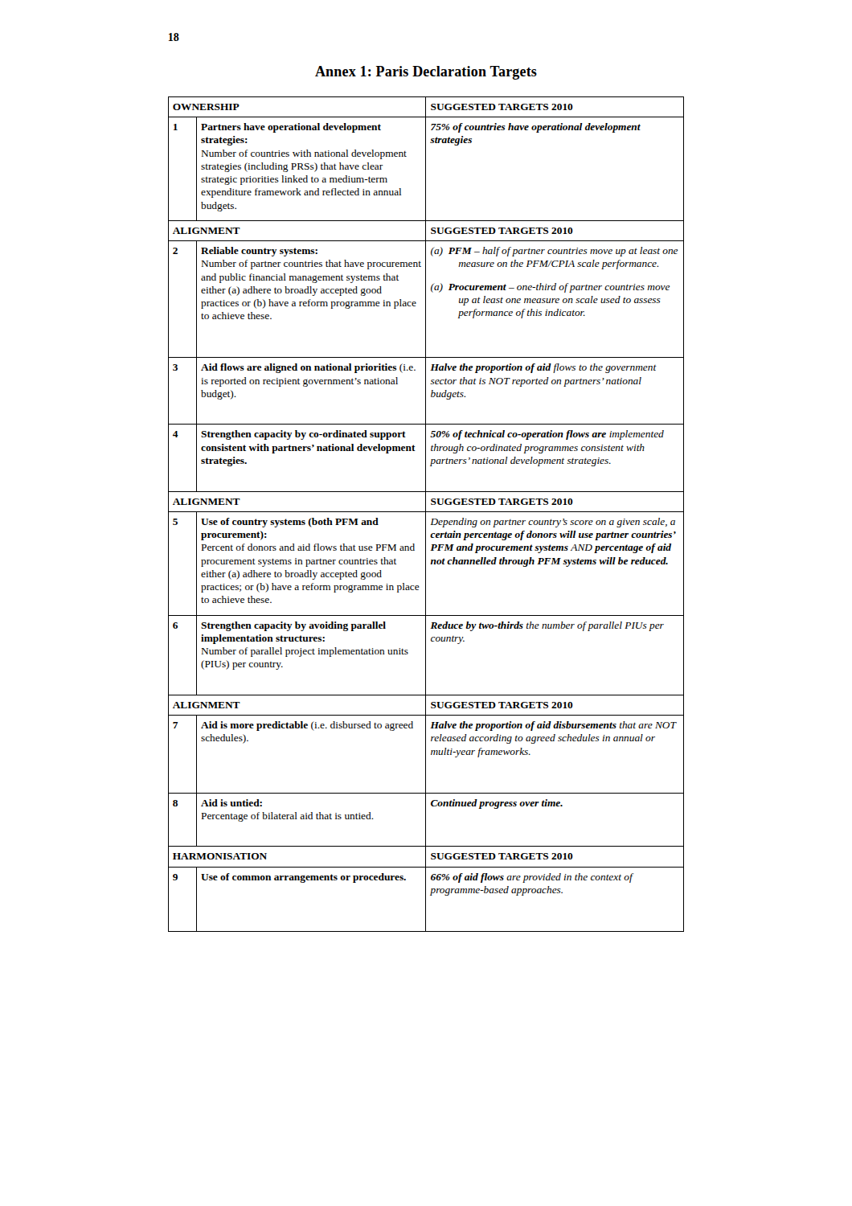18
Annex 1: Paris Declaration Targets
| OWNERSHIP | SUGGESTED TARGETS 2010 |
| 1 | Partners have operational development strategies: Number of countries with national development strategies (including PRSs) that have clear strategic priorities linked to a medium-term expenditure framework and reflected in annual budgets. | 75% of countries have operational development strategies |
| ALIGNMENT | SUGGESTED TARGETS 2010 |
| 2 | Reliable country systems: Number of partner countries that have procurement and public financial management systems that either (a) adhere to broadly accepted good practices or (b) have a reform programme in place to achieve these. | (a) PFM – half of partner countries move up at least one measure on the PFM/CPIA scale performance. (a) Procurement – one-third of partner countries move up at least one measure on scale used to assess performance of this indicator. |
| 3 | Aid flows are aligned on national priorities (i.e. is reported on recipient government’s national budget). | Halve the proportion of aid flows to the government sector that is NOT reported on partners’ national budgets. |
| 4 | Strengthen capacity by co-ordinated support consistent with partners’ national development strategies. | 50% of technical co-operation flows are implemented through co-ordinated programmes consistent with partners’ national development strategies. |
| ALIGNMENT | SUGGESTED TARGETS 2010 |
| 5 | Use of country systems (both PFM and procurement): Percent of donors and aid flows that use PFM and procurement systems in partner countries that either (a) adhere to broadly accepted good practices; or (b) have a reform programme in place to achieve these. | Depending on partner country’s score on a given scale, a certain percentage of donors will use partner countries’ PFM and procurement systems AND percentage of aid not channelled through PFM systems will be reduced. |
| 6 | Strengthen capacity by avoiding parallel implementation structures: Number of parallel project implementation units (PIUs) per country. | Reduce by two-thirds the number of parallel PIUs per country. |
| ALIGNMENT | SUGGESTED TARGETS 2010 |
| 7 | Aid is more predictable (i.e. disbursed to agreed schedules). | Halve the proportion of aid disbursements that are NOT released according to agreed schedules in annual or multi-year frameworks. |
| 8 | Aid is untied: Percentage of bilateral aid that is untied. | Continued progress over time. |
| HARMONISATION | SUGGESTED TARGETS 2010 |
| 9 | Use of common arrangements or procedures. | 66% of aid flows are provided in the context of programme-based approaches. |